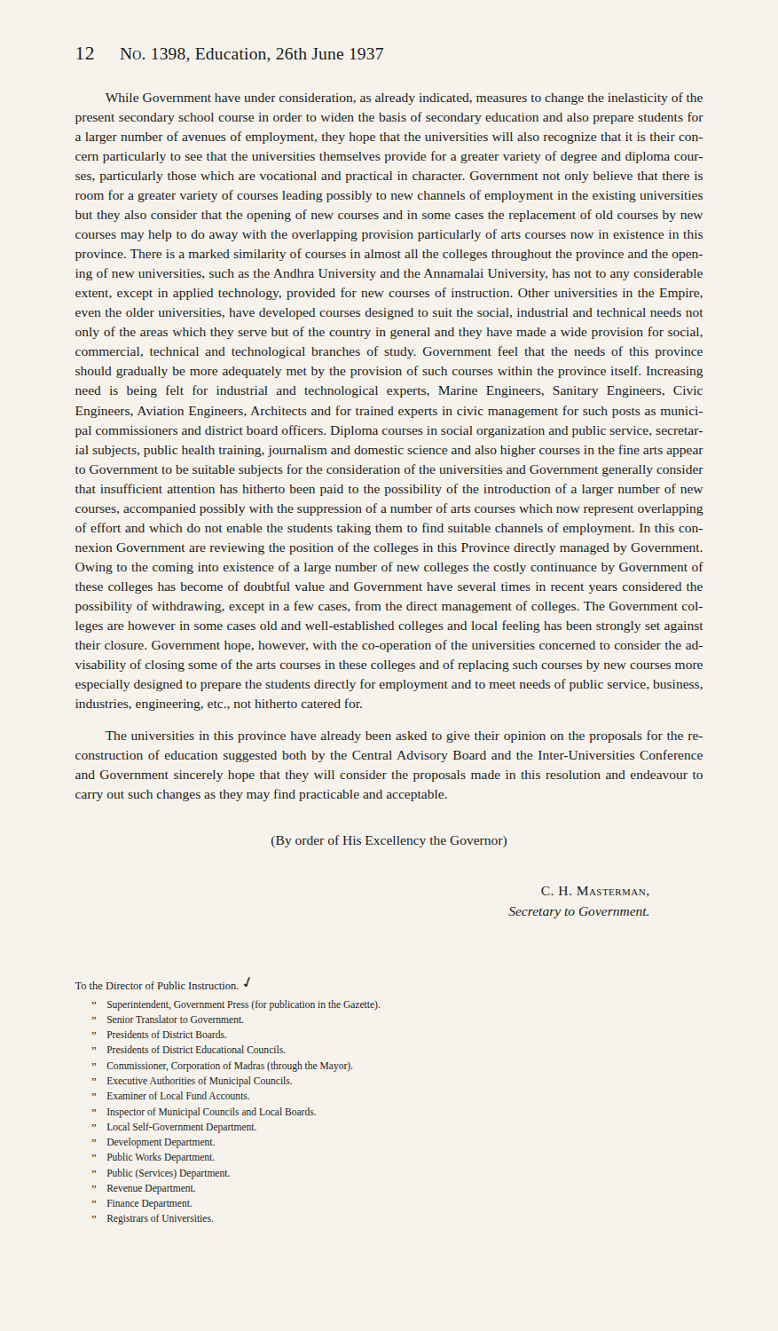12
No. 1398, Education, 26th June 1937
While Government have under consideration, as already indicated, measures to change the inelasticity of the present secondary school course in order to widen the basis of secondary education and also prepare students for a larger number of avenues of employment, they hope that the universities will also recognize that it is their concern particularly to see that the universities themselves provide for a greater variety of degree and diploma courses, particularly those which are vocational and practical in character. Government not only believe that there is room for a greater variety of courses leading possibly to new channels of employment in the existing universities but they also consider that the opening of new courses and in some cases the replacement of old courses by new courses may help to do away with the overlapping provision particularly of arts courses now in existence in this province. There is a marked similarity of courses in almost all the colleges throughout the province and the opening of new universities, such as the Andhra University and the Annamalai University, has not to any considerable extent, except in applied technology, provided for new courses of instruction. Other universities in the Empire, even the older universities, have developed courses designed to suit the social, industrial and technical needs not only of the areas which they serve but of the country in general and they have made a wide provision for social, commercial, technical and technological branches of study. Government feel that the needs of this province should gradually be more adequately met by the provision of such courses within the province itself. Increasing need is being felt for industrial and technological experts, Marine Engineers, Sanitary Engineers, Civic Engineers, Aviation Engineers, Architects and for trained experts in civic management for such posts as municipal commissioners and district board officers. Diploma courses in social organization and public service, secretarial subjects, public health training, journalism and domestic science and also higher courses in the fine arts appear to Government to be suitable subjects for the consideration of the universities and Government generally consider that insufficient attention has hitherto been paid to the possibility of the introduction of a larger number of new courses, accompanied possibly with the suppression of a number of arts courses which now represent overlapping of effort and which do not enable the students taking them to find suitable channels of employment. In this connexion Government are reviewing the position of the colleges in this Province directly managed by Government. Owing to the coming into existence of a large number of new colleges the costly continuance by Government of these colleges has become of doubtful value and Government have several times in recent years considered the possibility of withdrawing, except in a few cases, from the direct management of colleges. The Government colleges are however in some cases old and well-established colleges and local feeling has been strongly set against their closure. Government hope, however, with the co-operation of the universities concerned to consider the advisability of closing some of the arts courses in these colleges and of replacing such courses by new courses more especially designed to prepare the students directly for employment and to meet needs of public service, business, industries, engineering, etc., not hitherto catered for.
The universities in this province have already been asked to give their opinion on the proposals for the reconstruction of education suggested both by the Central Advisory Board and the Inter-Universities Conference and Government sincerely hope that they will consider the proposals made in this resolution and endeavour to carry out such changes as they may find practicable and acceptable.
(By order of His Excellency the Governor)
C. H. Masterman,
Secretary to Government.
To the Director of Public Instruction.✓
Superintendent, Government Press (for publication in the Gazette).
Senior Translator to Government.
Presidents of District Boards.
Presidents of District Educational Councils.
Commissioner, Corporation of Madras (through the Mayor).
Executive Authorities of Municipal Councils.
Examiner of Local Fund Accounts.
Inspector of Municipal Councils and Local Boards.
Local Self-Government Department.
Development Department.
Public Works Department.
Public (Services) Department.
Revenue Department.
Finance Department.
Registrars of Universities.